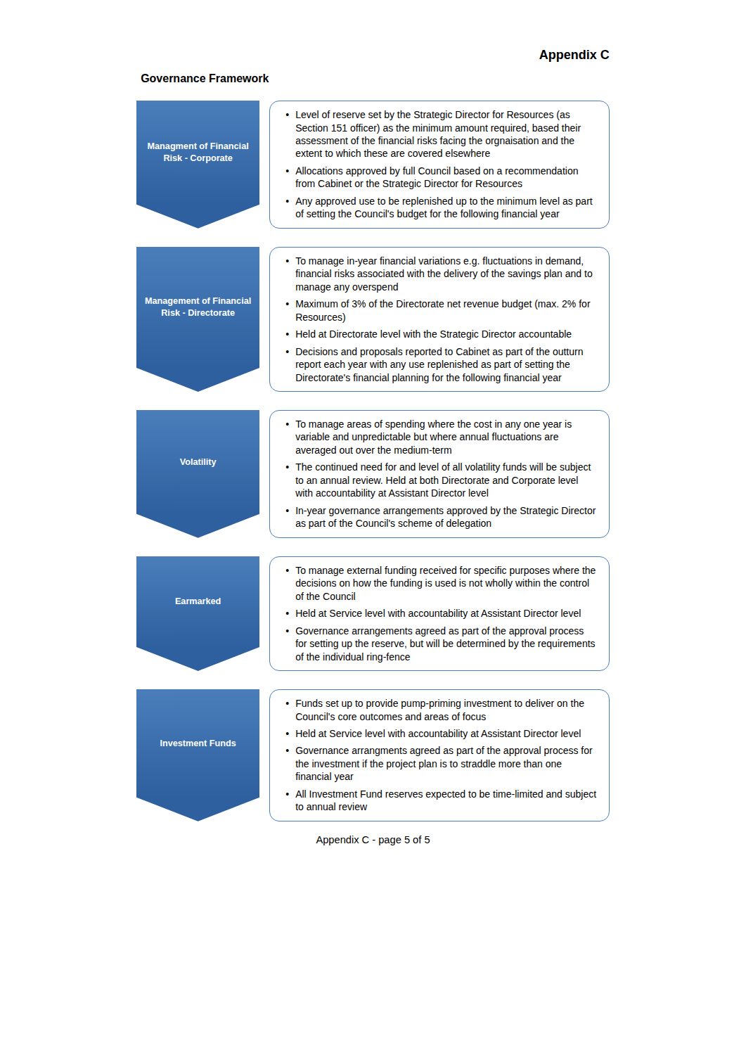Appendix C
Governance Framework
Managment of Financial Risk - Corporate
Level of reserve set by the Strategic Director for Resources (as Section 151 officer) as the minimum amount required, based their assessment of the financial risks facing the orgnaisation and the extent to which these are covered elsewhere
Allocations approved by full Council based on a recommendation from Cabinet or the Strategic Director for Resources
Any approved use to be replenished up to the minimum level as part of setting the Council's budget for the following financial year
Management of Financial Risk - Directorate
To manage in-year financial variations e.g. fluctuations in demand, financial risks associated with the delivery of the savings plan and to manage any overspend
Maximum of 3% of the Directorate net revenue budget (max. 2% for Resources)
Held at Directorate level with the Strategic Director accountable
Decisions and proposals reported to Cabinet as part of the outturn report each year with any use replenished as part of setting the Directorate's financial planning for the following financial year
Volatility
To manage areas of spending where the cost in any one year is variable and unpredictable but where annual fluctuations are averaged out over the medium-term
The continued need for and level of all volatility funds will be subject to an annual review. Held at both Directorate and Corporate level with accountability at Assistant Director level
In-year governance arrangements approved by the Strategic Director as part of the Council's scheme of delegation
Earmarked
To manage external funding received for specific purposes where the decisions on how the funding is used is not wholly within the control of the Council
Held at Service level with accountability at Assistant Director level
Governance arrangements agreed as part of the approval process for setting up the reserve, but will be determined by the requirements of the individual ring-fence
Investment Funds
Funds set up to provide pump-priming investment to deliver on the Council's core outcomes and areas of focus
Held at Service level with accountability at Assistant Director level
Governance arrangments agreed as part of the approval process for the investment if the project plan is to straddle more than one financial year
All Investment Fund reserves expected to be time-limited and subject to annual review
Appendix C - page 5 of 5